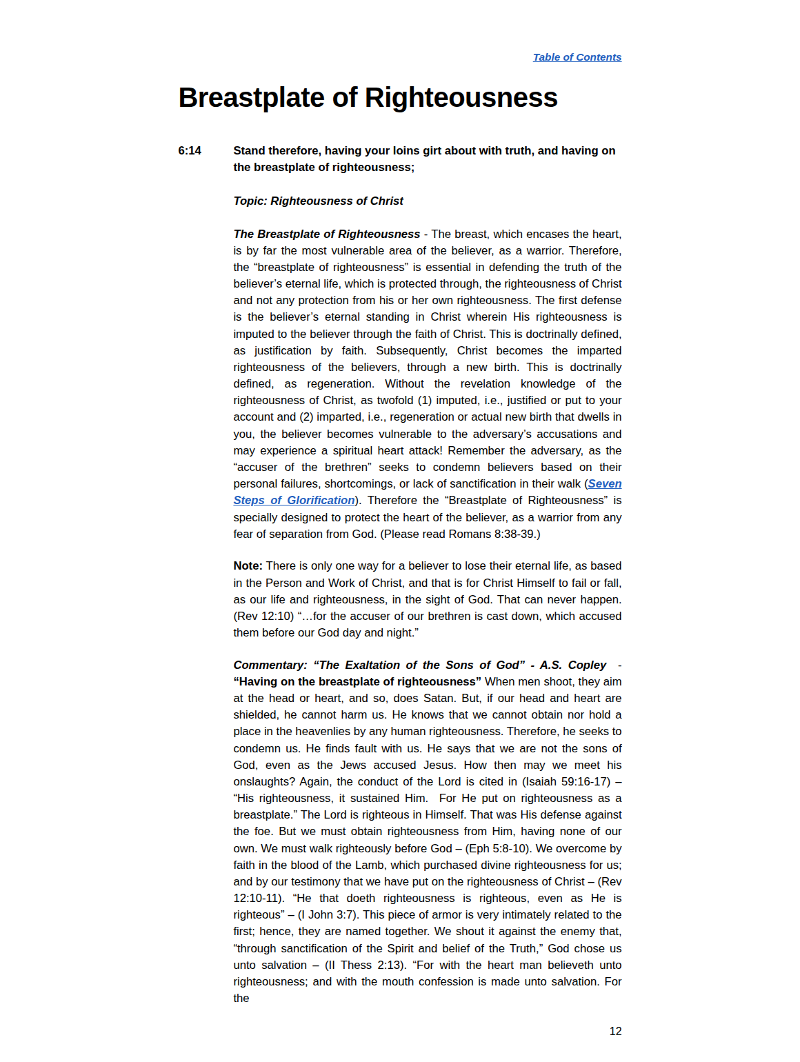Table of Contents
Breastplate of Righteousness
6:14
Stand therefore, having your loins girt about with truth, and having on the breastplate of righteousness;
Topic: Righteousness of Christ
The Breastplate of Righteousness - The breast, which encases the heart, is by far the most vulnerable area of the believer, as a warrior. Therefore, the “breastplate of righteousness” is essential in defending the truth of the believer’s eternal life, which is protected through, the righteousness of Christ and not any protection from his or her own righteousness. The first defense is the believer’s eternal standing in Christ wherein His righteousness is imputed to the believer through the faith of Christ. This is doctrinally defined, as justification by faith. Subsequently, Christ becomes the imparted righteousness of the believers, through a new birth. This is doctrinally defined, as regeneration. Without the revelation knowledge of the righteousness of Christ, as twofold (1) imputed, i.e., justified or put to your account and (2) imparted, i.e., regeneration or actual new birth that dwells in you, the believer becomes vulnerable to the adversary’s accusations and may experience a spiritual heart attack! Remember the adversary, as the “accuser of the brethren” seeks to condemn believers based on their personal failures, shortcomings, or lack of sanctification in their walk (Seven Steps of Glorification). Therefore the “Breastplate of Righteousness” is specially designed to protect the heart of the believer, as a warrior from any fear of separation from God. (Please read Romans 8:38-39.)
Note: There is only one way for a believer to lose their eternal life, as based in the Person and Work of Christ, and that is for Christ Himself to fail or fall, as our life and righteousness, in the sight of God. That can never happen. (Rev 12:10) “…for the accuser of our brethren is cast down, which accused them before our God day and night.”
Commentary: “The Exaltation of the Sons of God” - A.S. Copley - “Having on the breastplate of righteousness” When men shoot, they aim at the head or heart, and so, does Satan. But, if our head and heart are shielded, he cannot harm us. He knows that we cannot obtain nor hold a place in the heavenlies by any human righteousness. Therefore, he seeks to condemn us. He finds fault with us. He says that we are not the sons of God, even as the Jews accused Jesus. How then may we meet his onslaughts? Again, the conduct of the Lord is cited in (Isaiah 59:16-17) – “His righteousness, it sustained Him. For He put on righteousness as a breastplate.” The Lord is righteous in Himself. That was His defense against the foe. But we must obtain righteousness from Him, having none of our own. We must walk righteously before God – (Eph 5:8-10). We overcome by faith in the blood of the Lamb, which purchased divine righteousness for us; and by our testimony that we have put on the righteousness of Christ – (Rev 12:10-11). “He that doeth righteousness is righteous, even as He is righteous” – (I John 3:7). This piece of armor is very intimately related to the first; hence, they are named together. We shout it against the enemy that, “through sanctification of the Spirit and belief of the Truth,” God chose us unto salvation – (II Thess 2:13). “For with the heart man believeth unto righteousness; and with the mouth confession is made unto salvation. For the
12